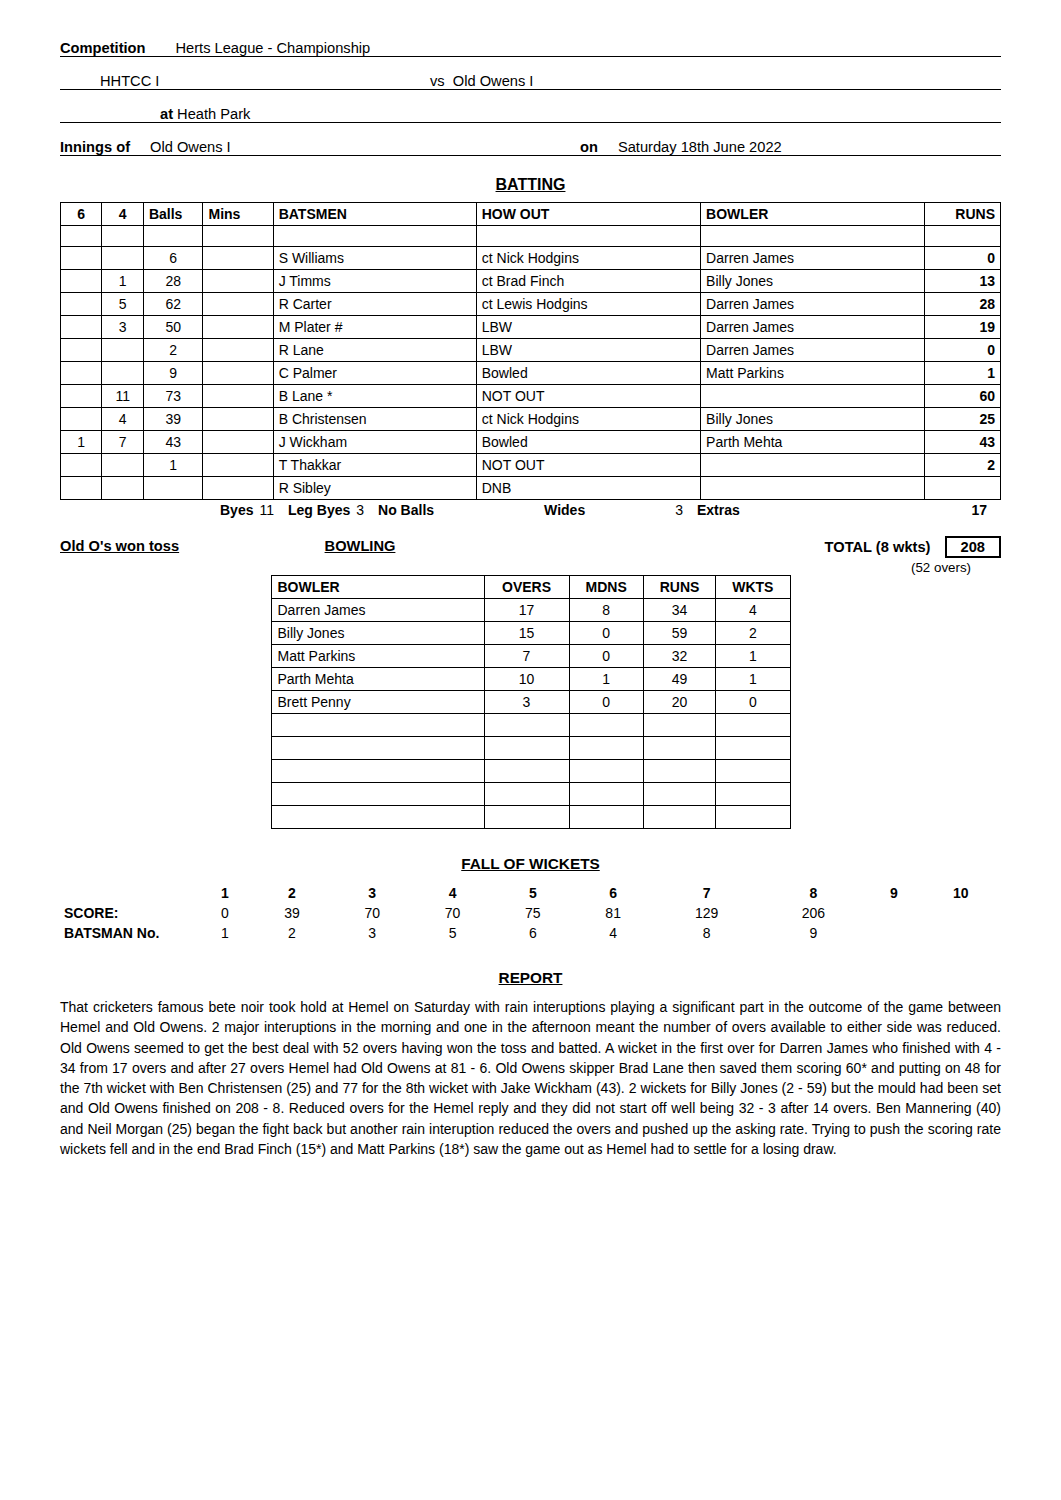Competition Herts League - Championship
HHTCC I vs Old Owens I
at Heath Park
Innings of Old Owens I on Saturday 18th June 2022
BATTING
| 6 | 4 | Balls | Mins | BATSMEN | HOW OUT | BOWLER | RUNS |
| --- | --- | --- | --- | --- | --- | --- | --- |
| | | 6 | | S Williams | ct Nick Hodgins | Darren James | 0 |
| | 1 | 28 | | J Timms | ct Brad Finch | Billy Jones | 13 |
| | 5 | 62 | | R Carter | ct Lewis Hodgins | Darren James | 28 |
| | 3 | 50 | | M Plater # | LBW | Darren James | 19 |
| | | 2 | | R Lane | LBW | Darren James | 0 |
| | | 9 | | C Palmer | Bowled | Matt Parkins | 1 |
| | 11 | 73 | | B Lane * | NOT OUT | | 60 |
| | 4 | 39 | | B Christensen | ct Nick Hodgins | Billy Jones | 25 |
| 1 | 7 | 43 | | J Wickham | Bowled | Parth Mehta | 43 |
| | | 1 | | T Thakkar | NOT OUT | | 2 |
| | | | | R Sibley | DNB | | |
Byes 11 Leg Byes 3 No Balls Wides 3 Extras 17
Old O's won toss
BOWLING
TOTAL (8 wkts) 208
(52 overs)
| BOWLER | OVERS | MDNS | RUNS | WKTS |
| --- | --- | --- | --- | --- |
| Darren James | 17 | 8 | 34 | 4 |
| Billy Jones | 15 | 0 | 59 | 2 |
| Matt Parkins | 7 | 0 | 32 | 1 |
| Parth Mehta | 10 | 1 | 49 | 1 |
| Brett Penny | 3 | 0 | 20 | 0 |
FALL OF WICKETS
| | 1 | 2 | 3 | 4 | 5 | 6 | 7 | 8 | 9 | 10 |
| SCORE: | 0 | 39 | 70 | 70 | 75 | 81 | 129 | 206 | | |
| BATSMAN No. | 1 | 2 | 3 | 5 | 6 | 4 | 8 | 9 | | |
REPORT
That cricketers famous bete noir took hold at Hemel on Saturday with rain interuptions playing a significant part in the outcome of the game between Hemel and Old Owens. 2 major interuptions in the morning and one in the afternoon meant the number of overs available to either side was reduced. Old Owens seemed to get the best deal with 52 overs having won the toss and batted. A wicket in the first over for Darren James who finished with 4 - 34 from 17 overs and after 27 overs Hemel had Old Owens at 81 - 6. Old Owens skipper Brad Lane then saved them scoring 60* and putting on 48 for the 7th wicket with Ben Christensen (25) and 77 for the 8th wicket with Jake Wickham (43). 2 wickets for Billy Jones (2 - 59) but the mould had been set and Old Owens finished on 208 - 8. Reduced overs for the Hemel reply and they did not start off well being 32 - 3 after 14 overs. Ben Mannering (40) and Neil Morgan (25) began the fight back but another rain interuption reduced the overs and pushed up the asking rate. Trying to push the scoring rate wickets fell and in the end Brad Finch (15*) and Matt Parkins (18*) saw the game out as Hemel had to settle for a losing draw.